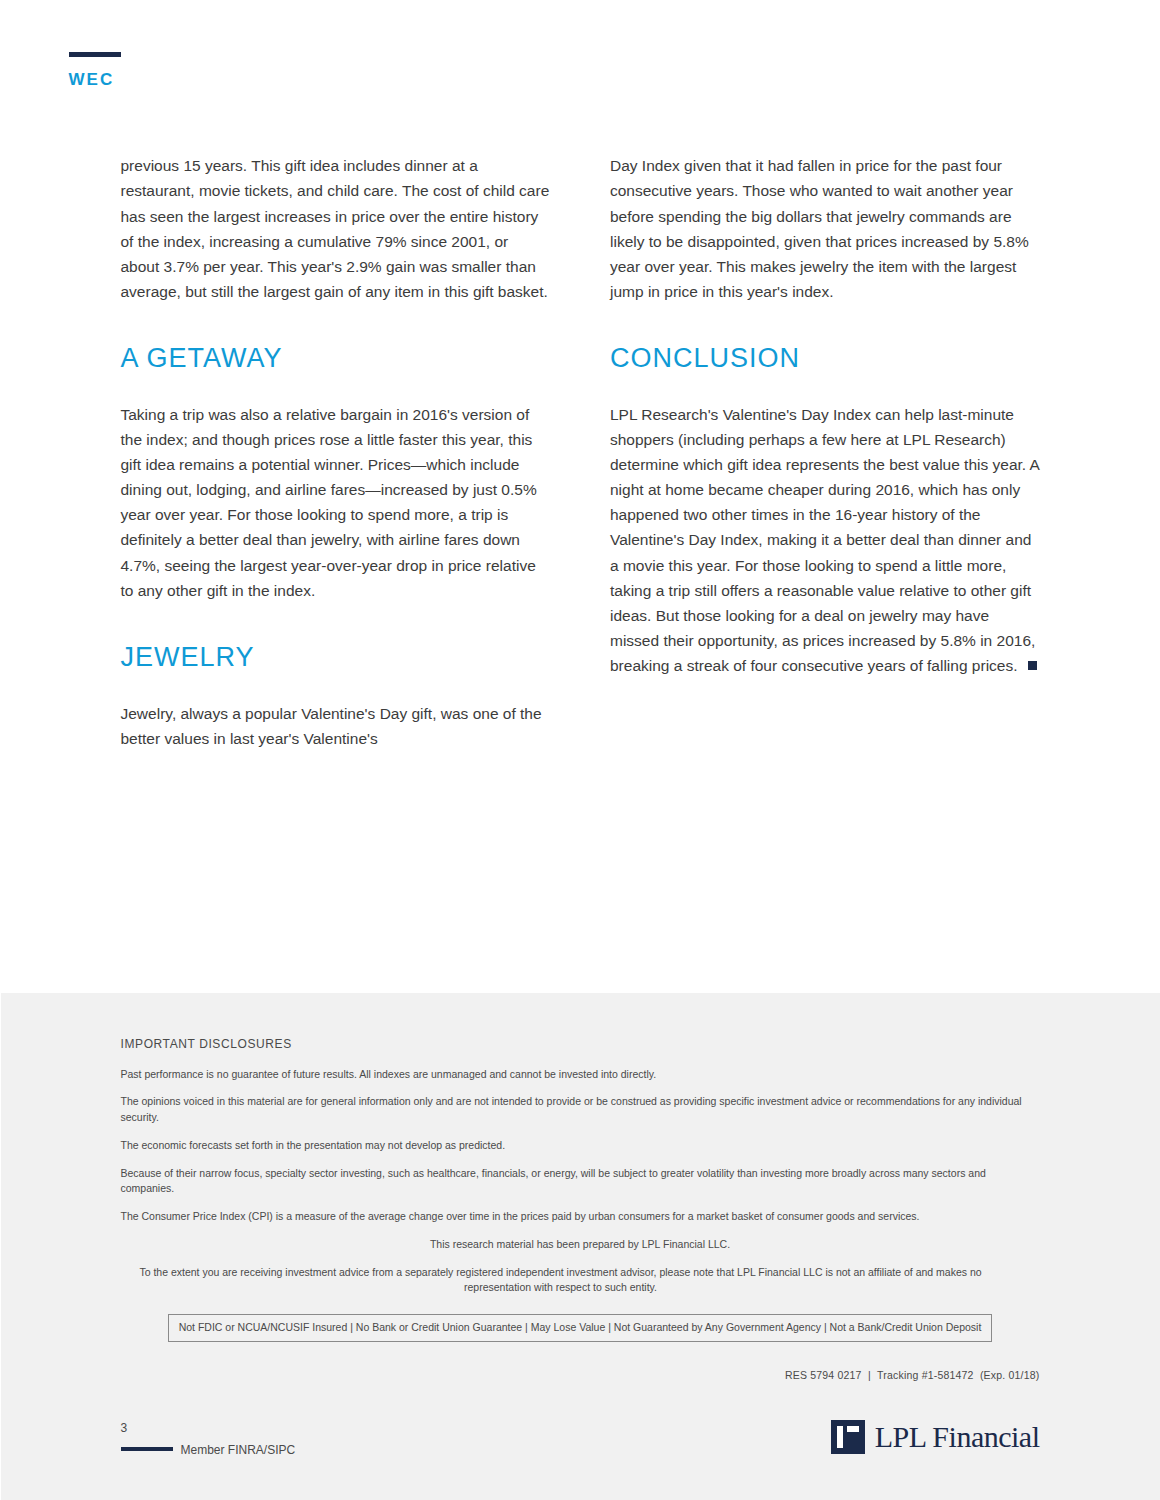WEC
previous 15 years. This gift idea includes dinner at a restaurant, movie tickets, and child care. The cost of child care has seen the largest increases in price over the entire history of the index, increasing a cumulative 79% since 2001, or about 3.7% per year. This year's 2.9% gain was smaller than average, but still the largest gain of any item in this gift basket.
A Getaway
Taking a trip was also a relative bargain in 2016's version of the index; and though prices rose a little faster this year, this gift idea remains a potential winner. Prices—which include dining out, lodging, and airline fares—increased by just 0.5% year over year. For those looking to spend more, a trip is definitely a better deal than jewelry, with airline fares down 4.7%, seeing the largest year-over-year drop in price relative to any other gift in the index.
Jewelry
Jewelry, always a popular Valentine's Day gift, was one of the better values in last year's Valentine's
Day Index given that it had fallen in price for the past four consecutive years. Those who wanted to wait another year before spending the big dollars that jewelry commands are likely to be disappointed, given that prices increased by 5.8% year over year. This makes jewelry the item with the largest jump in price in this year's index.
Conclusion
LPL Research's Valentine's Day Index can help last-minute shoppers (including perhaps a few here at LPL Research) determine which gift idea represents the best value this year. A night at home became cheaper during 2016, which has only happened two other times in the 16-year history of the Valentine's Day Index, making it a better deal than dinner and a movie this year. For those looking to spend a little more, taking a trip still offers a reasonable value relative to other gift ideas. But those looking for a deal on jewelry may have missed their opportunity, as prices increased by 5.8% in 2016, breaking a streak of four consecutive years of falling prices.
Important Disclosures
Past performance is no guarantee of future results. All indexes are unmanaged and cannot be invested into directly.
The opinions voiced in this material are for general information only and are not intended to provide or be construed as providing specific investment advice or recommendations for any individual security.
The economic forecasts set forth in the presentation may not develop as predicted.
Because of their narrow focus, specialty sector investing, such as healthcare, financials, or energy, will be subject to greater volatility than investing more broadly across many sectors and companies.
The Consumer Price Index (CPI) is a measure of the average change over time in the prices paid by urban consumers for a market basket of consumer goods and services.
This research material has been prepared by LPL Financial LLC.
To the extent you are receiving investment advice from a separately registered independent investment advisor, please note that LPL Financial LLC is not an affiliate of and makes no representation with respect to such entity.
Not FDIC or NCUA/NCUSIF Insured | No Bank or Credit Union Guarantee | May Lose Value | Not Guaranteed by Any Government Agency | Not a Bank/Credit Union Deposit
RES 5794 0217 | Tracking #1-581472 (Exp. 01/18)
3
Member FINRA/SIPC
LPL Financial